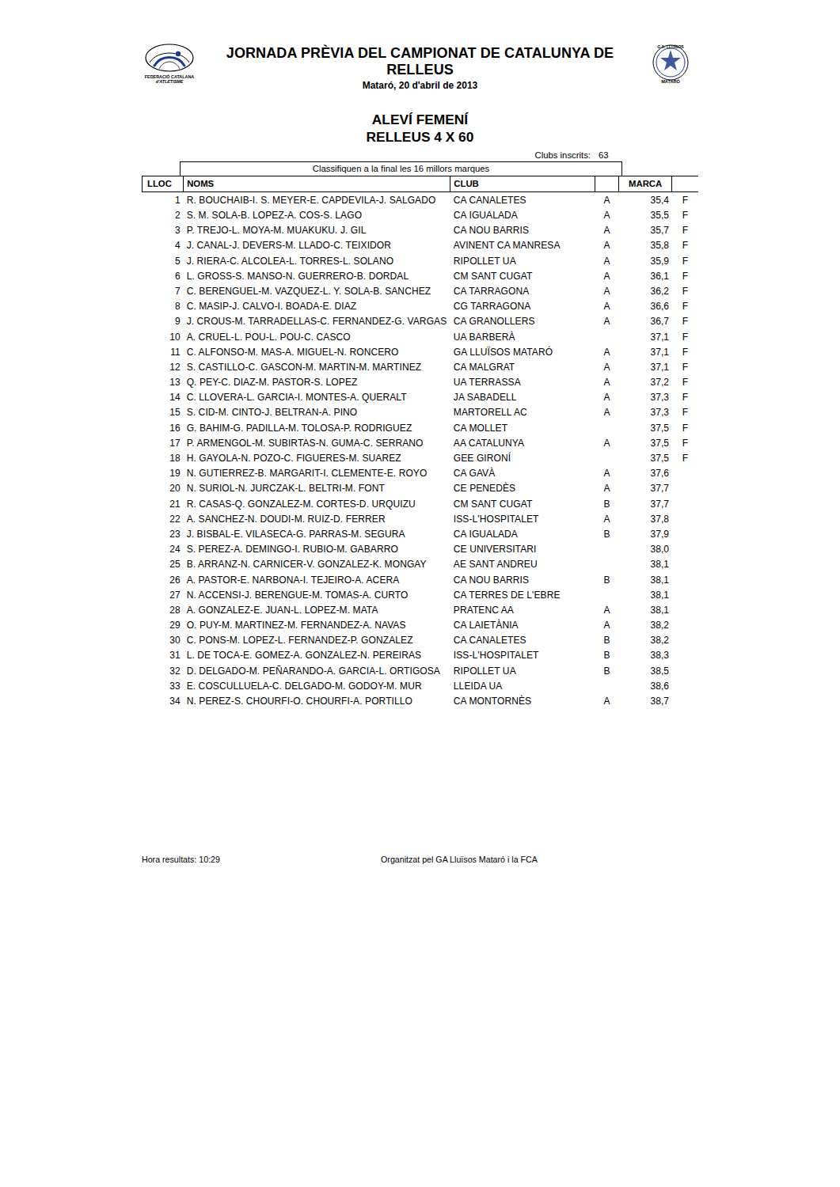FEDERACIÓ CATALANA d'ATLETISME
JORNADA PRÈVIA DEL CAMPIONAT DE CATALUNYA DE RELLEUS
Mataró, 20 d'abril de 2013
G.A. LLUÏSOS MATARÓ
ALEVÍ FEMENÍ
RELLEUS 4 X 60
Clubs inscrits: 63
Classifiquen a la final les 16 millors marques
| LLOC | NOMS | CLUB | | MARCA | |
| --- | --- | --- | --- | --- | --- |
| 1 | R. BOUCHAIB-I. S. MEYER-E. CAPDEVILA-J. SALGADO | CA CANALETES | A | 35,4 | F |
| 2 | S. M. SOLA-B. LOPEZ-A. COS-S. LAGO | CA IGUALADA | A | 35,5 | F |
| 3 | P. TREJO-L. MOYA-M. MUAKUKU. J. GIL | CA NOU BARRIS | A | 35,7 | F |
| 4 | J. CANAL-J. DEVERS-M. LLADO-C. TEIXIDOR | AVINENT CA MANRESA | A | 35,8 | F |
| 5 | J. RIERA-C. ALCOLEA-L. TORRES-L. SOLANO | RIPOLLET UA | A | 35,9 | F |
| 6 | L. GROSS-S. MANSO-N. GUERRERO-B. DORDAL | CM SANT CUGAT | A | 36,1 | F |
| 7 | C. BERENGUEL-M. VAZQUEZ-L. Y. SOLA-B. SANCHEZ | CA TARRAGONA | A | 36,2 | F |
| 8 | C. MASIP-J. CALVO-I. BOADA-E. DIAZ | CG TARRAGONA | A | 36,6 | F |
| 9 | J. CROUS-M. TARRADELLAS-C. FERNANDEZ-G. VARGAS | CA GRANOLLERS | A | 36,7 | F |
| 10 | A. CRUEL-L. POU-L. POU-C. CASCO | UA BARBERÀ | | 37,1 | F |
| 11 | C. ALFONSO-M. MAS-A. MIGUEL-N. RONCERO | GA LLUÏSOS MATARÓ | A | 37,1 | F |
| 12 | S. CASTILLO-C. GASCON-M. MARTIN-M. MARTINEZ | CA MALGRAT | A | 37,1 | F |
| 13 | Q. PEY-C. DIAZ-M. PASTOR-S. LOPEZ | UA TERRASSA | A | 37,2 | F |
| 14 | C. LLOVERA-L. GARCIA-I. MONTES-A. QUERALT | JA SABADELL | A | 37,3 | F |
| 15 | S. CID-M. CINTO-J. BELTRAN-A. PINO | MARTORELL AC | A | 37,3 | F |
| 16 | G. BAHIM-G. PADILLA-M. TOLOSA-P. RODRIGUEZ | CA MOLLET | | 37,5 | F |
| 17 | P. ARMENGOL-M. SUBIRTAS-N. GUMA-C. SERRANO | AA CATALUNYA | A | 37,5 | F |
| 18 | H. GAYOLA-N. POZO-C. FIGUERES-M. SUAREZ | GEE GIRONÍ | | 37,5 | F |
| 19 | N. GUTIERREZ-B. MARGARIT-I. CLEMENTE-E. ROYO | CA GAVÀ | A | 37,6 | |
| 20 | N. SURIOL-N. JURCZAK-L. BELTRI-M. FONT | CE PENEDÈS | A | 37,7 | |
| 21 | R. CASAS-Q. GONZALEZ-M. CORTES-D. URQUIZU | CM SANT CUGAT | B | 37,7 | |
| 22 | A. SANCHEZ-N. DOUDI-M. RUIZ-D. FERRER | ISS-L'HOSPITALET | A | 37,8 | |
| 23 | J. BISBAL-E. VILASECA-G. PARRAS-M. SEGURA | CA IGUALADA | B | 37,9 | |
| 24 | S. PEREZ-A. DEMINGO-I. RUBIO-M. GABARRO | CE UNIVERSITARI | | 38,0 | |
| 25 | B. ARRANZ-N. CARNICER-V. GONZALEZ-K. MONGAY | AE SANT ANDREU | | 38,1 | |
| 26 | A. PASTOR-E. NARBONA-I. TEJEIRO-A. ACERA | CA NOU BARRIS | B | 38,1 | |
| 27 | N. ACCENSI-J. BERENGUE-M. TOMAS-A. CURTO | CA TERRES DE L'EBRE | | 38,1 | |
| 28 | A. GONZALEZ-E. JUAN-L. LOPEZ-M. MATA | PRATENC AA | A | 38,1 | |
| 29 | O. PUY-M. MARTINEZ-M. FERNANDEZ-A. NAVAS | CA LAIETÀNIA | A | 38,2 | |
| 30 | C. PONS-M. LOPEZ-L. FERNANDEZ-P. GONZALEZ | CA CANALETES | B | 38,2 | |
| 31 | L. DE TOCA-E. GOMEZ-A. GONZALEZ-N. PEREIRAS | ISS-L'HOSPITALET | B | 38,3 | |
| 32 | D. DELGADO-M. PEÑARANDO-A. GARCIA-L. ORTIGOSA | RIPOLLET UA | B | 38,5 | |
| 33 | E. COSCULLUELA-C. DELGADO-M. GODOY-M. MUR | LLEIDA UA | | 38,6 | |
| 34 | N. PEREZ-S. CHOURFI-O. CHOURFI-A. PORTILLO | CA MONTORNÈS | A | 38,7 | |
Hora resultats: 10:29
Organitzat pel GA Lluïsos Mataró i la FCA